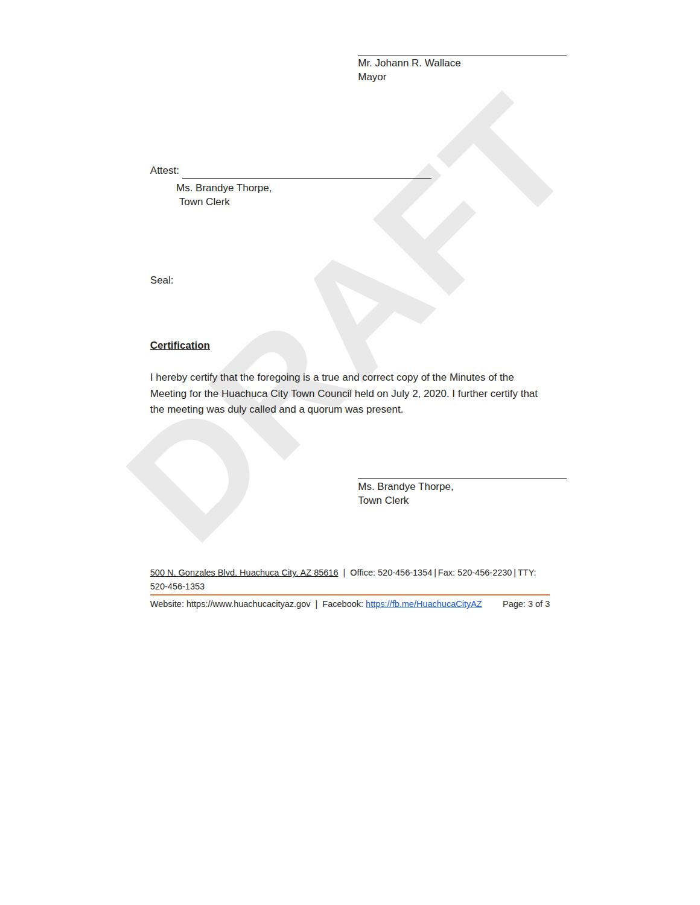DRAFT
Mr. Johann R. Wallace
Mayor
Attest:
Ms. Brandye Thorpe,
Town Clerk
Seal:
Certification
I hereby certify that the foregoing is a true and correct copy of the Minutes of the Meeting for the Huachuca City Town Council held on July 2, 2020. I further certify that the meeting was duly called and a quorum was present.
Ms. Brandye Thorpe,
Town Clerk
500 N. Gonzales Blvd, Huachuca City, AZ 85616 | Office: 520-456-1354 | Fax: 520-456-2230 | TTY: 520-456-1353
Website: https://www.huachucacityaz.gov | Facebook: https://fb.me/HuachucaCityAZ Page: 3 of 3